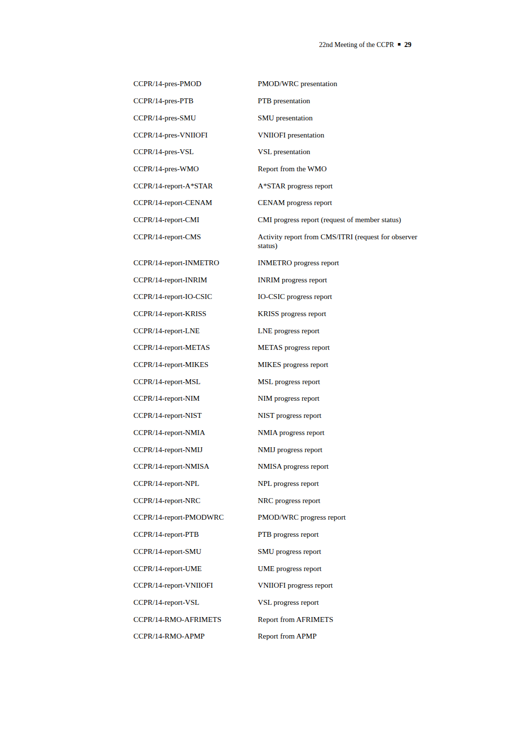22nd Meeting of the CCPR ■ 29
| CCPR/14-pres-PMOD | PMOD/WRC presentation |
| CCPR/14-pres-PTB | PTB presentation |
| CCPR/14-pres-SMU | SMU presentation |
| CCPR/14-pres-VNIIOFI | VNIIOFI presentation |
| CCPR/14-pres-VSL | VSL presentation |
| CCPR/14-pres-WMO | Report from the WMO |
| CCPR/14-report-A*STAR | A*STAR progress report |
| CCPR/14-report-CENAM | CENAM progress report |
| CCPR/14-report-CMI | CMI progress report (request of member status) |
| CCPR/14-report-CMS | Activity report from CMS/ITRI (request for observer status) |
| CCPR/14-report-INMETRO | INMETRO progress report |
| CCPR/14-report-INRIM | INRIM progress report |
| CCPR/14-report-IO-CSIC | IO-CSIC progress report |
| CCPR/14-report-KRISS | KRISS progress report |
| CCPR/14-report-LNE | LNE progress report |
| CCPR/14-report-METAS | METAS progress report |
| CCPR/14-report-MIKES | MIKES progress report |
| CCPR/14-report-MSL | MSL progress report |
| CCPR/14-report-NIM | NIM progress report |
| CCPR/14-report-NIST | NIST progress report |
| CCPR/14-report-NMIA | NMIA progress report |
| CCPR/14-report-NMIJ | NMIJ progress report |
| CCPR/14-report-NMISA | NMISA progress report |
| CCPR/14-report-NPL | NPL progress report |
| CCPR/14-report-NRC | NRC progress report |
| CCPR/14-report-PMODWRC | PMOD/WRC progress report |
| CCPR/14-report-PTB | PTB progress report |
| CCPR/14-report-SMU | SMU progress report |
| CCPR/14-report-UME | UME progress report |
| CCPR/14-report-VNIIOFI | VNIIOFI progress report |
| CCPR/14-report-VSL | VSL progress report |
| CCPR/14-RMO-AFRIMETS | Report from AFRIMETS |
| CCPR/14-RMO-APMP | Report from APMP |